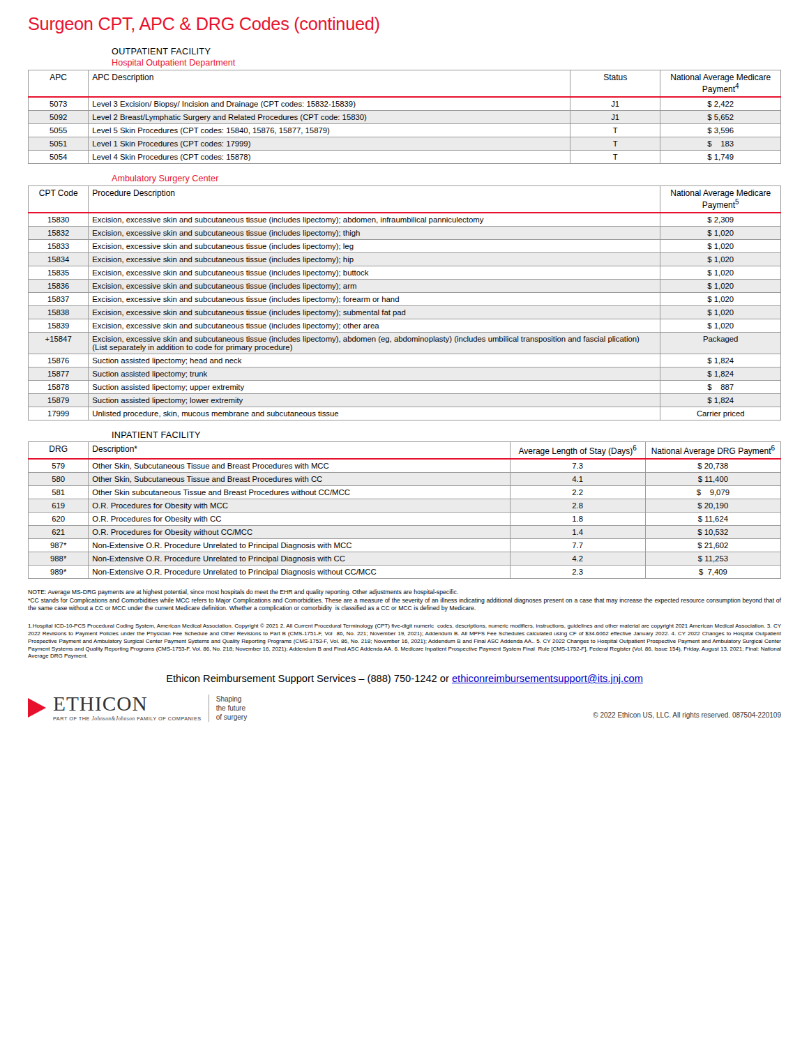Surgeon CPT, APC & DRG Codes (continued)
OUTPATIENT FACILITY
Hospital Outpatient Department
| APC | APC Description | Status | National Average Medicare Payment 4 |
| --- | --- | --- | --- |
| 5073 | Level 3 Excision/ Biopsy/ Incision and Drainage (CPT codes: 15832-15839) | J1 | $ 2,422 |
| 5092 | Level 2 Breast/Lymphatic Surgery and Related Procedures (CPT code: 15830) | J1 | $ 5,652 |
| 5055 | Level 5 Skin Procedures (CPT codes: 15840, 15876, 15877, 15879) | T | $ 3,596 |
| 5051 | Level 1 Skin Procedures (CPT codes: 17999) | T | $ 183 |
| 5054 | Level 4 Skin Procedures (CPT codes: 15878) | T | $ 1,749 |
Ambulatory Surgery Center
| CPT Code | Procedure Description | National Average Medicare Payment 5 |
| --- | --- | --- |
| 15830 | Excision, excessive skin and subcutaneous tissue (includes lipectomy); abdomen, infraumbilical panniculectomy | $ 2,309 |
| 15832 | Excision, excessive skin and subcutaneous tissue (includes lipectomy); thigh | $ 1,020 |
| 15833 | Excision, excessive skin and subcutaneous tissue (includes lipectomy); leg | $ 1,020 |
| 15834 | Excision, excessive skin and subcutaneous tissue (includes lipectomy); hip | $ 1,020 |
| 15835 | Excision, excessive skin and subcutaneous tissue (includes lipectomy); buttock | $ 1,020 |
| 15836 | Excision, excessive skin and subcutaneous tissue (includes lipectomy); arm | $ 1,020 |
| 15837 | Excision, excessive skin and subcutaneous tissue (includes lipectomy); forearm or hand | $ 1,020 |
| 15838 | Excision, excessive skin and subcutaneous tissue (includes lipectomy); submental fat pad | $ 1,020 |
| 15839 | Excision, excessive skin and subcutaneous tissue (includes lipectomy); other area | $ 1,020 |
| +15847 | Excision, excessive skin and subcutaneous tissue (includes lipectomy), abdomen (eg, abdominoplasty) (includes umbilical transposition and fascial plication) (List separately in addition to code for primary procedure) | Packaged |
| 15876 | Suction assisted lipectomy; head and neck | $ 1,824 |
| 15877 | Suction assisted lipectomy; trunk | $ 1,824 |
| 15878 | Suction assisted lipectomy; upper extremity | $ 887 |
| 15879 | Suction assisted lipectomy; lower extremity | $ 1,824 |
| 17999 | Unlisted procedure, skin, mucous membrane and subcutaneous tissue | Carrier priced |
INPATIENT FACILITY
| DRG | Description* | Average Length of Stay (Days) 6 | National Average DRG Payment 6 |
| --- | --- | --- | --- |
| 579 | Other Skin, Subcutaneous Tissue and Breast Procedures with MCC | 7.3 | $ 20,738 |
| 580 | Other Skin, Subcutaneous Tissue and Breast Procedures with CC | 4.1 | $ 11,400 |
| 581 | Other Skin subcutaneous Tissue and Breast Procedures without CC/MCC | 2.2 | $ 9,079 |
| 619 | O.R. Procedures for Obesity with MCC | 2.8 | $ 20,190 |
| 620 | O.R. Procedures for Obesity with CC | 1.8 | $ 11,624 |
| 621 | O.R. Procedures for Obesity without CC/MCC | 1.4 | $ 10,532 |
| 987* | Non-Extensive O.R. Procedure Unrelated to Principal Diagnosis with MCC | 7.7 | $ 21,602 |
| 988* | Non-Extensive O.R. Procedure Unrelated to Principal Diagnosis with CC | 4.2 | $ 11,253 |
| 989* | Non-Extensive O.R. Procedure Unrelated to Principal Diagnosis without CC/MCC | 2.3 | $ 7,409 |
NOTE: Average MS-DRG payments are at highest potential, since most hospitals do meet the EHR and quality reporting. Other adjustments are hospital-specific.
*CC stands for Complications and Comorbidities while MCC refers to Major Complications and Comorbidities. These are a measure of the severity of an illness indicating additional diagnoses present on a case that may increase the expected resource consumption beyond that of the same case without a CC or MCC under the current Medicare definition. Whether a complication or comorbidity is classified as a CC or MCC is defined by Medicare.
1.Hospital ICD-10-PCS Procedural Coding System, American Medical Association. Copyright © 2021 2. All Current Procedural Terminology (CPT) five-digit numeric codes, descriptions, numeric modifiers, instructions, guidelines and other material are copyright 2021 American Medical Association. 3. CY 2022 Revisions to Payment Policies under the Physician Fee Schedule and Other Revisions to Part B (CMS-1751-F, Vol 86, No. 221; November 19, 2021); Addendum B. All MPFS Fee Schedules calculated using CF of $34.6062 effective January 2022. 4. CY 2022 Changes to Hospital Outpatient Prospective Payment and Ambulatory Surgical Center Payment Systems and Quality Reporting Programs (CMS-1753-F, Vol. 86, No. 218; November 16, 2021); Addendum B and Final ASC Addenda AA.. 5. CY 2022 Changes to Hospital Outpatient Prospective Payment and Ambulatory Surgical Center Payment Systems and Quality Reporting Programs (CMS-1753-F, Vol. 86, No. 218; November 16, 2021); Addendum B and Final ASC Addenda AA. 6. Medicare Inpatient Prospective Payment System Final Rule [CMS-1752-F], Federal Register (Vol. 86, Issue 154), Friday, August 13, 2021; Final: National Average DRG Payment.
Ethicon Reimbursement Support Services – (888) 750-1242 or ethiconreimbursementsupport@its.jnj.com
ETHICON
PART OF THE Johnson&Johnson FAMILY OF COMPANIES
Shaping
the future
of surgery
© 2022 Ethicon US, LLC. All rights reserved. 087504-220109